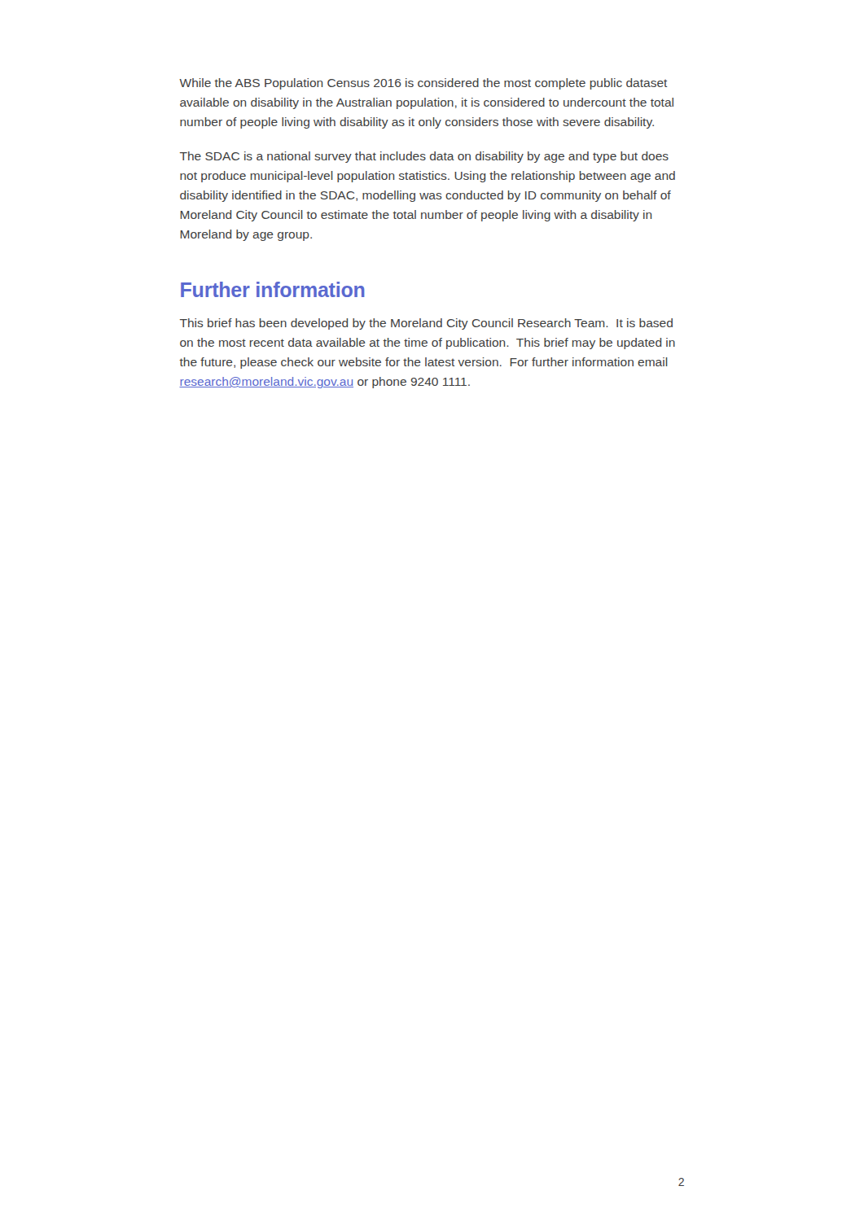While the ABS Population Census 2016 is considered the most complete public dataset available on disability in the Australian population, it is considered to undercount the total number of people living with disability as it only considers those with severe disability.
The SDAC is a national survey that includes data on disability by age and type but does not produce municipal-level population statistics. Using the relationship between age and disability identified in the SDAC, modelling was conducted by ID community on behalf of Moreland City Council to estimate the total number of people living with a disability in Moreland by age group.
Further information
This brief has been developed by the Moreland City Council Research Team. It is based on the most recent data available at the time of publication. This brief may be updated in the future, please check our website for the latest version. For further information email research@moreland.vic.gov.au or phone 9240 1111.
2